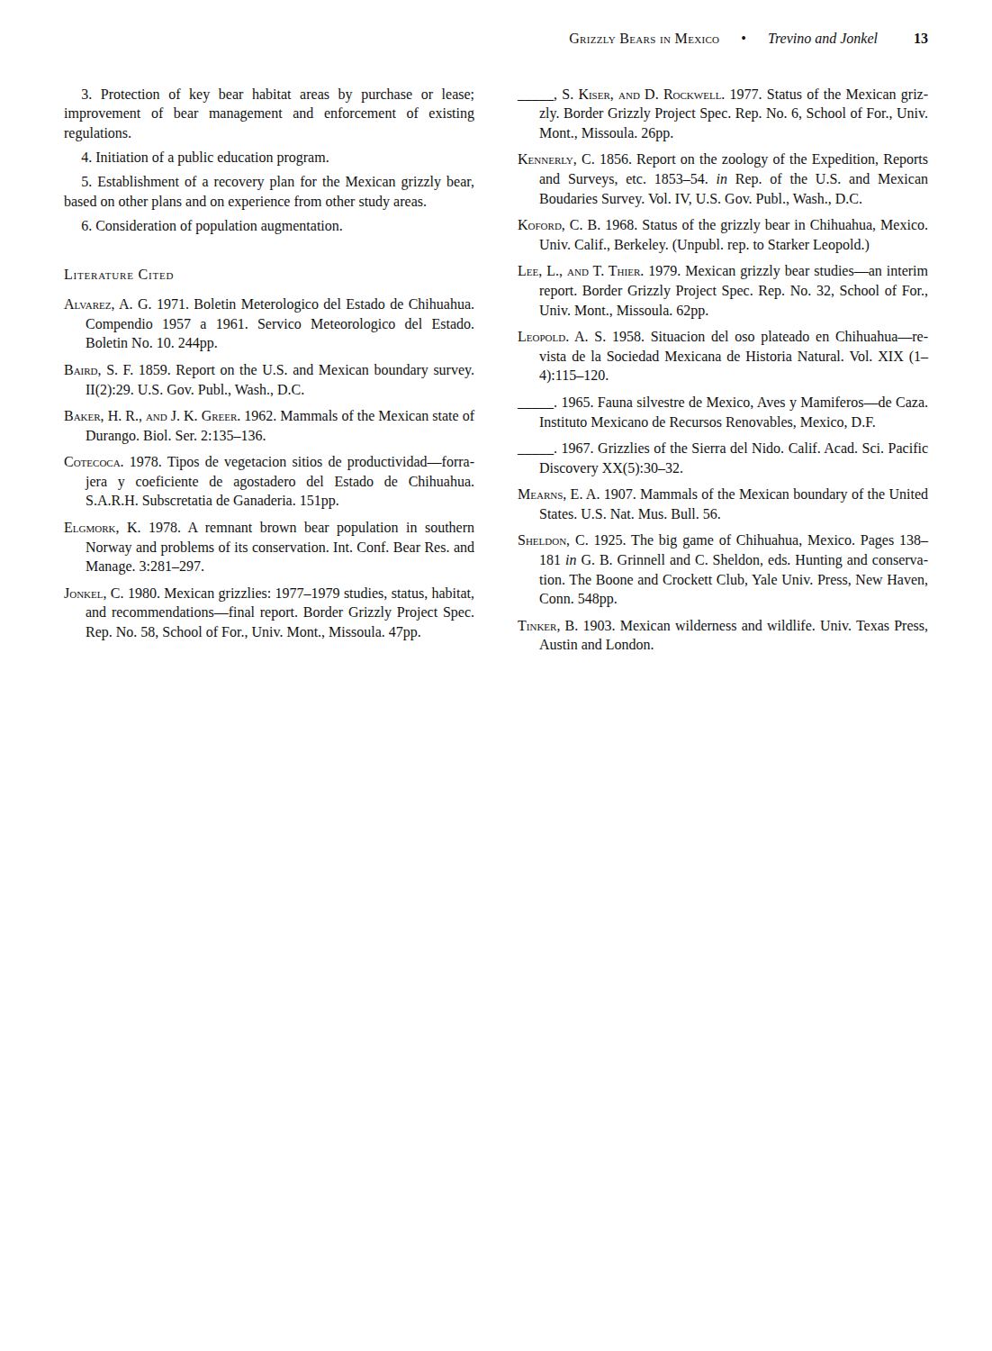Grizzly Bears in Mexico • Trevino and Jonkel 13
3. Protection of key bear habitat areas by purchase or lease; improvement of bear management and enforcement of existing regulations.
4. Initiation of a public education program.
5. Establishment of a recovery plan for the Mexican grizzly bear, based on other plans and on experience from other study areas.
6. Consideration of population augmentation.
Literature Cited
Alvarez, A. G. 1971. Boletin Meterologico del Estado de Chihuahua. Compendio 1957 a 1961. Servico Meteorologico del Estado. Boletin No. 10. 244pp.
Baird, S. F. 1859. Report on the U.S. and Mexican boundary survey. II(2):29. U.S. Gov. Publ., Wash., D.C.
Baker, H. R., and J. K. Greer. 1962. Mammals of the Mexican state of Durango. Biol. Ser. 2:135–136.
Cotecoca. 1978. Tipos de vegetacion sitios de productividad—forrajera y coeficiente de agostadero del Estado de Chihuahua. S.A.R.H. Subscretatia de Ganaderia. 151pp.
Elgmork, K. 1978. A remnant brown bear population in southern Norway and problems of its conservation. Int. Conf. Bear Res. and Manage. 3:281–297.
Jonkel, C. 1980. Mexican grizzlies: 1977–1979 studies, status, habitat, and recommendations—final report. Border Grizzly Project Spec. Rep. No. 58, School of For., Univ. Mont., Missoula. 47pp.
_____, S. Kiser, and D. Rockwell. 1977. Status of the Mexican grizzly. Border Grizzly Project Spec. Rep. No. 6, School of For., Univ. Mont., Missoula. 26pp.
Kennerly, C. 1856. Report on the zoology of the Expedition, Reports and Surveys, etc. 1853–54. in Rep. of the U.S. and Mexican Boudaries Survey. Vol. IV, U.S. Gov. Publ., Wash., D.C.
Koford, C. B. 1968. Status of the grizzly bear in Chihuahua, Mexico. Univ. Calif., Berkeley. (Unpubl. rep. to Starker Leopold.)
Lee, L., and T. Thier. 1979. Mexican grizzly bear studies—an interim report. Border Grizzly Project Spec. Rep. No. 32, School of For., Univ. Mont., Missoula. 62pp.
Leopold. A. S. 1958. Situacion del oso plateado en Chihuahua—revista de la Sociedad Mexicana de Historia Natural. Vol. XIX (1–4):115–120.
_____. 1965. Fauna silvestre de Mexico, Aves y Mamiferos—de Caza. Instituto Mexicano de Recursos Renovables, Mexico, D.F.
_____. 1967. Grizzlies of the Sierra del Nido. Calif. Acad. Sci. Pacific Discovery XX(5):30–32.
Mearns, E. A. 1907. Mammals of the Mexican boundary of the United States. U.S. Nat. Mus. Bull. 56.
Sheldon, C. 1925. The big game of Chihuahua, Mexico. Pages 138–181 in G. B. Grinnell and C. Sheldon, eds. Hunting and conservation. The Boone and Crockett Club, Yale Univ. Press, New Haven, Conn. 548pp.
Tinker, B. 1903. Mexican wilderness and wildlife. Univ. Texas Press, Austin and London.